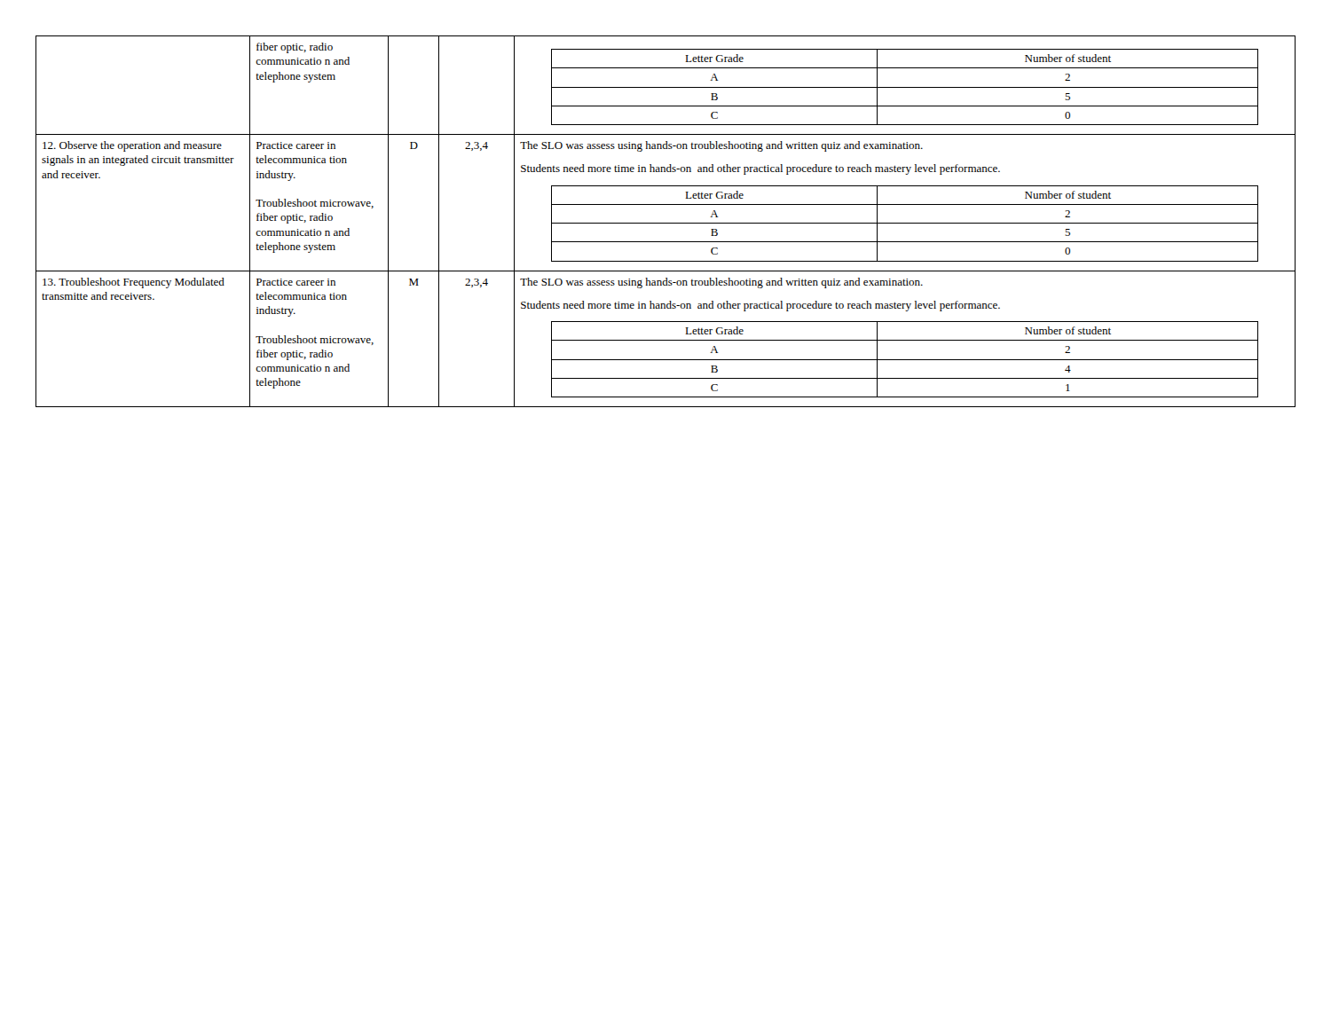| | fiber optic, radio communicatio n and telephone system | | | / Letter Grade / Number of student / / A / 2 / / B / 5 / / C / 0 / |
| 12. Observe the operation and measure signals in an integrated circuit transmitter and receiver. | Practice career in telecommunica tion industry. Troubleshoot microwave, fiber optic, radio communicatio n and telephone system | D | 2,3,4 | The SLO was assess using hands-on troubleshooting and written quiz and examination. Students need more time in hands-on and other practical procedure to reach mastery level performance. / Letter Grade / Number of student / / A / 2 / / B / 5 / / C / 0 / |
| 13. Troubleshoot Frequency Modulated transmitte and receivers. | Practice career in telecommunica tion industry. Troubleshoot microwave, fiber optic, radio communicatio n and telephone | M | 2,3,4 | The SLO was assess using hands-on troubleshooting and written quiz and examination. Students need more time in hands-on and other practical procedure to reach mastery level performance. / Letter Grade / Number of student / / A / 2 / / B / 4 / / C / 1 / |